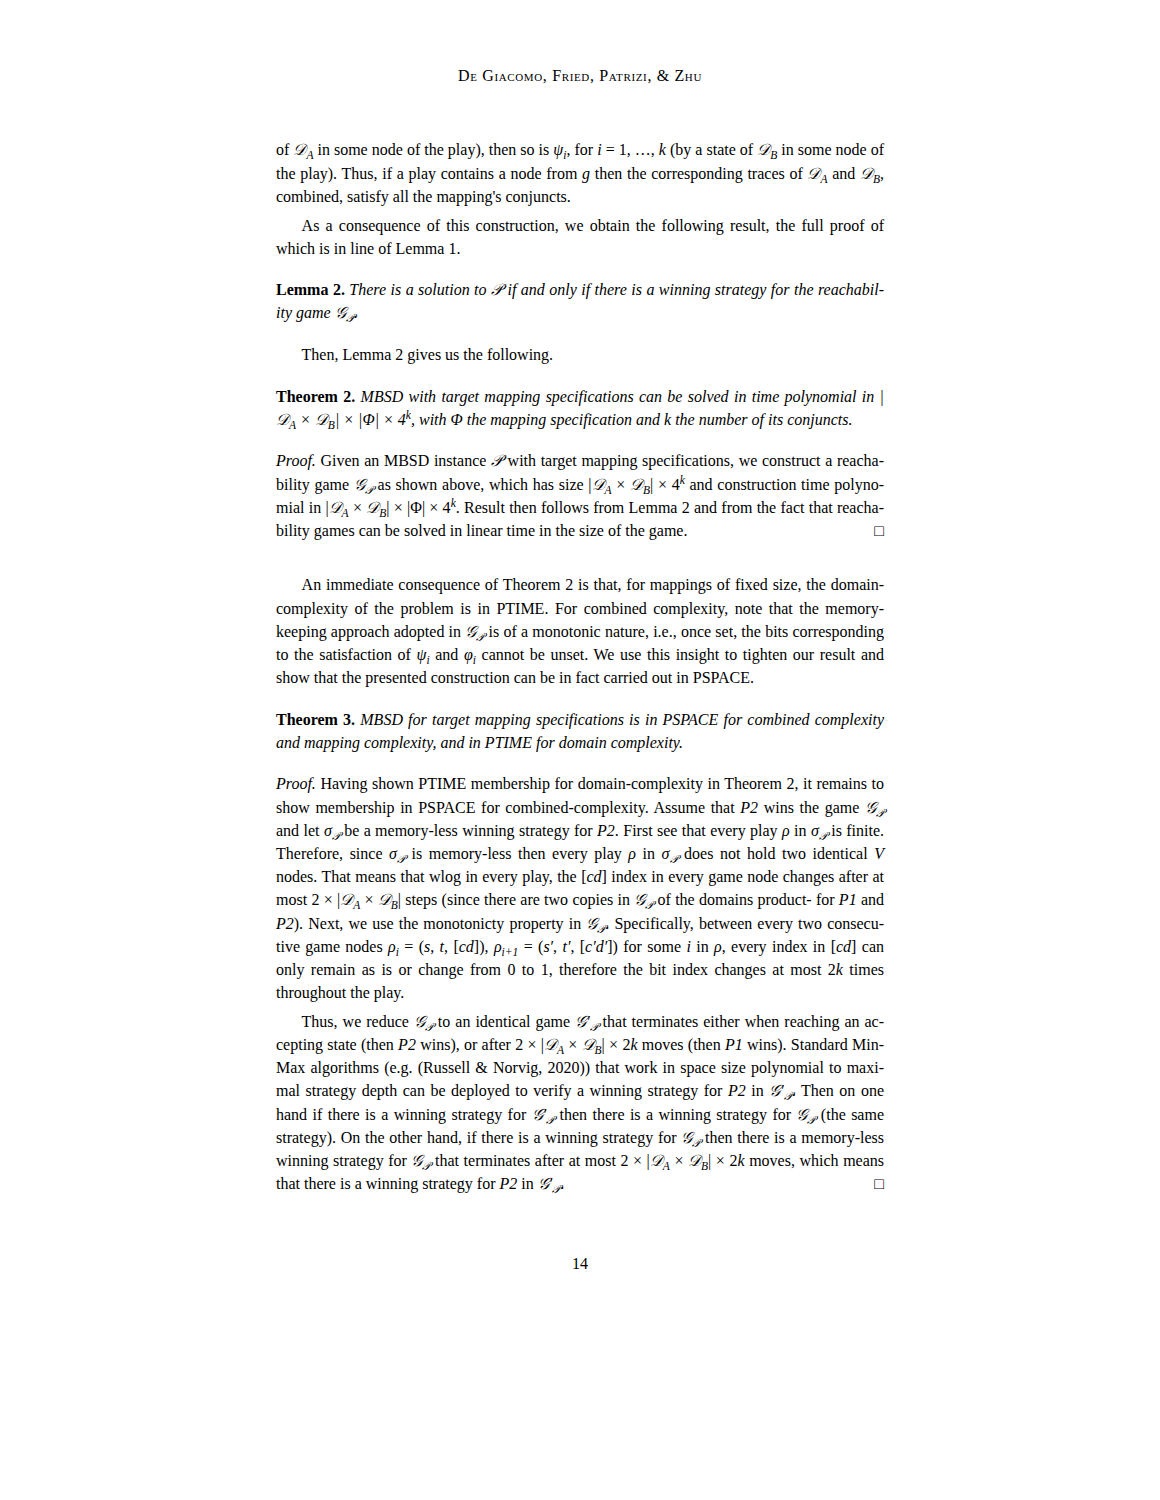De Giacomo, Fried, Patrizi, & Zhu
of 𝒟A in some node of the play), then so is ψi, for i = 1, …, k (by a state of 𝒟B in some node of the play). Thus, if a play contains a node from g then the corresponding traces of 𝒟A and 𝒟B, combined, satisfy all the mapping's conjuncts.
As a consequence of this construction, we obtain the following result, the full proof of which is in line of Lemma 1.
Lemma 2. There is a solution to 𝒫 if and only if there is a winning strategy for the reachability game 𝒢𝒫.
Then, Lemma 2 gives us the following.
Theorem 2. MBSD with target mapping specifications can be solved in time polynomial in |𝒟A × 𝒟B| × |Φ| × 4k, with Φ the mapping specification and k the number of its conjuncts.
Proof. Given an MBSD instance 𝒫 with target mapping specifications, we construct a reachability game 𝒢𝒫 as shown above, which has size |𝒟A × 𝒟B| × 4k and construction time polynomial in |𝒟A × 𝒟B| × |Φ| × 4k. Result then follows from Lemma 2 and from the fact that reachability games can be solved in linear time in the size of the game. □
An immediate consequence of Theorem 2 is that, for mappings of fixed size, the domain-complexity of the problem is in PTIME. For combined complexity, note that the memory-keeping approach adopted in 𝒢𝒫 is of a monotonic nature, i.e., once set, the bits corresponding to the satisfaction of ψi and φi cannot be unset. We use this insight to tighten our result and show that the presented construction can be in fact carried out in PSPACE.
Theorem 3. MBSD for target mapping specifications is in PSPACE for combined complexity and mapping complexity, and in PTIME for domain complexity.
Proof. Having shown PTIME membership for domain-complexity in Theorem 2, it remains to show membership in PSPACE for combined-complexity. Assume that P2 wins the game 𝒢𝒫 and let σ𝒫 be a memory-less winning strategy for P2. First see that every play ρ in σ𝒫 is finite. Therefore, since σ𝒫 is memory-less then every play ρ in σ𝒫 does not hold two identical V nodes. That means that wlog in every play, the [cd] index in every game node changes after at most 2 × |𝒟A × 𝒟B| steps (since there are two copies in 𝒢𝒫 of the domains product- for P1 and P2). Next, we use the monotonicty property in 𝒢𝒫. Specifically, between every two consecutive game nodes ρi = (s, t, [cd]), ρi+1 = (s′, t′, [c′d′]) for some i in ρ, every index in [cd] can only remain as is or change from 0 to 1, therefore the bit index changes at most 2k times throughout the play.
Thus, we reduce 𝒢𝒫 to an identical game 𝒢′𝒫 that terminates either when reaching an accepting state (then P2 wins), or after 2 × |𝒟A × 𝒟B| × 2k moves (then P1 wins). Standard Min-Max algorithms (e.g. (Russell & Norvig, 2020)) that work in space size polynomial to maximal strategy depth can be deployed to verify a winning strategy for P2 in 𝒢′𝒫. Then on one hand if there is a winning strategy for 𝒢′𝒫 then there is a winning strategy for 𝒢𝒫 (the same strategy). On the other hand, if there is a winning strategy for 𝒢𝒫 then there is a memory-less winning strategy for 𝒢𝒫 that terminates after at most 2 × |𝒟A × 𝒟B| × 2k moves, which means that there is a winning strategy for P2 in 𝒢′𝒫. □
14